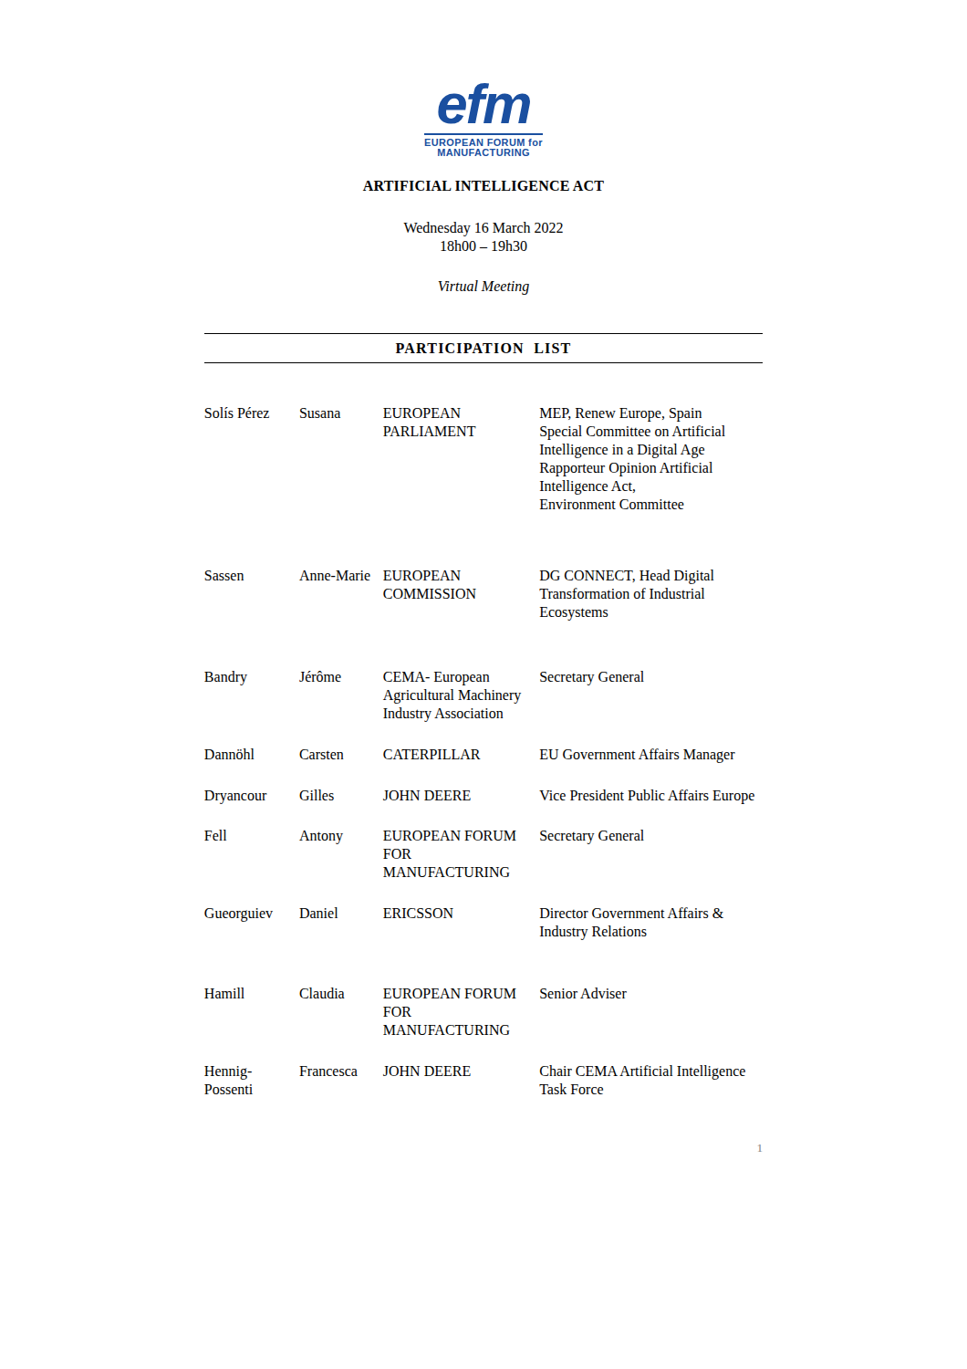efm
EUROPEAN FORUM for MANUFACTURING
ARTIFICIAL INTELLIGENCE ACT
Wednesday 16 March 2022
18h00 – 19h30
Virtual Meeting
PARTICIPATION LIST
| Solís Pérez | Susana | EUROPEAN PARLIAMENT | MEP, Renew Europe, Spain Special Committee on Artificial Intelligence in a Digital Age Rapporteur Opinion Artificial Intelligence Act, Environment Committee |
| Sassen | Anne-Marie | EUROPEAN COMMISSION | DG CONNECT, Head Digital Transformation of Industrial Ecosystems |
| Bandry | Jérôme | CEMA- European Agricultural Machinery Industry Association | Secretary General |
| Dannöhl | Carsten | CATERPILLAR | EU Government Affairs Manager |
| Dryancour | Gilles | JOHN DEERE | Vice President Public Affairs Europe |
| Fell | Antony | EUROPEAN FORUM FOR MANUFACTURING | Secretary General |
| Gueorguiev | Daniel | ERICSSON | Director Government Affairs & Industry Relations |
| Hamill | Claudia | EUROPEAN FORUM FOR MANUFACTURING | Senior Adviser |
| Hennig-Possenti | Francesca | JOHN DEERE | Chair CEMA Artificial Intelligence Task Force |
1